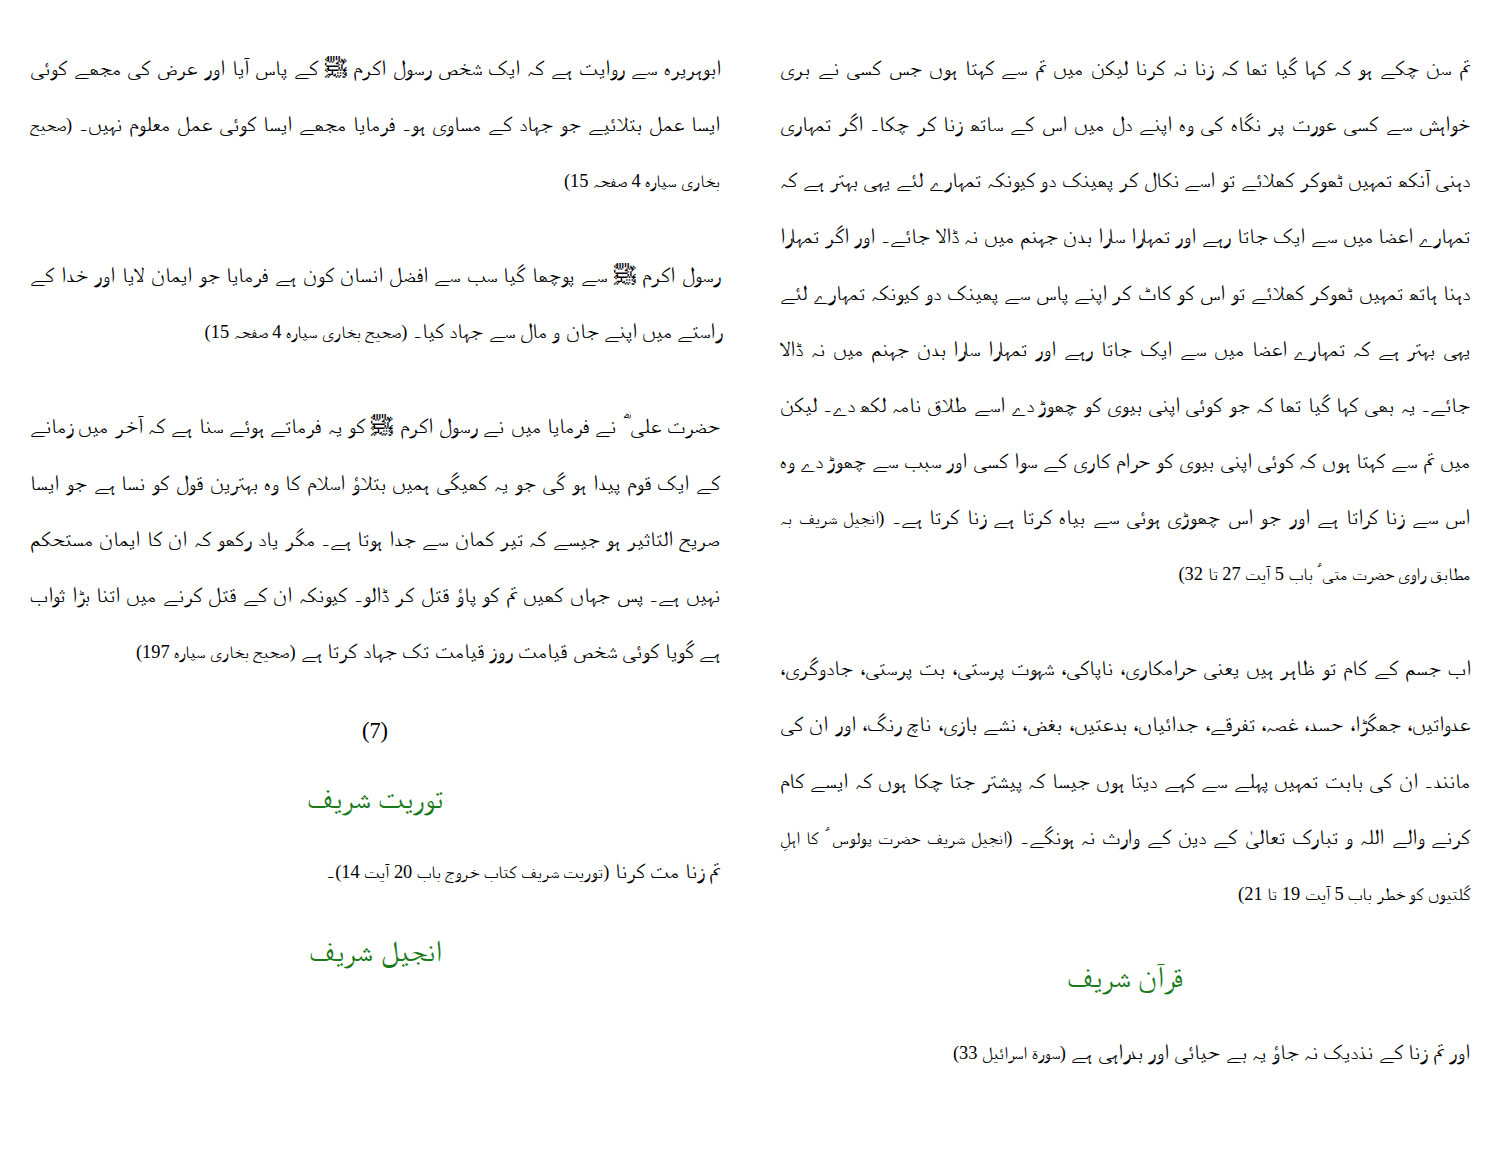تم سن چکے ہو کہ کہا گیا تھا کہ زنا نہ کرنا لیکن میں تم سے کہتا ہوں جس کسی نے بری خواہش سے کسی عورت پر نگاہ کی وہ اپنے دل میں اس کے ساتھ زنا کر چکا۔ اگر تمہاری دہنی آنکھ تمہیں ٹھوکر کھلائے تو اسے نکال کر پھینک دو کیونکہ تمہارے لئے یہی بہتر ہے کہ تمہارے اعضا میں سے ایک جاتا رہے اور تمہارا سارا بدن جہنم میں نہ ڈالا جائے۔ اور اگر تمہارا دہنا ہاتھ تمہیں ٹھوکر کھلائے تو اس کو کاٹ کر اپنے پاس سے پھینک دو کیونکہ تمہارے لئے یہی بہتر ہے کہ تمہارے اعضا میں سے ایک جاتا رہے اور تمہارا سارا بدن جہنم میں نہ ڈالا جائے۔ یہ بھی کہا گیا تھا کہ جو کوئی اپنی بیوی کو چھوڑ دے اسے طلاق نامہ لکھ دے۔ لیکن میں تم سے کہتا ہوں کہ کوئی اپنی بیوی کو حرام کاری کے سوا کسی اور سبب سے چھوڑ دے وہ اس سے زنا کراتا ہے اور جو اس چھوڑی ہوئی سے بیاہ کرتا ہے زنا کرتا ہے۔ (انجیل شریف بہ مطابق راوی حضرت متی ؑ باب 5 آیت 27 تا 32)
اب جسم کے کام تو ظاہر ہیں یعنی حرامکاری، ناپاکی، شہوت پرستی، بت پرستی، جادوگری، عدواتیں، جھگڑا، حسد، غصہ، تفرقے، جدائیاں، بدعتیں، بغض، نشے بازی، ناچ رنگ، اور ان کی مانند۔ ان کی بابت تمہیں پہلے سے کہے دیتا ہوں جیسا کہ پیشتر جتا چکا ہوں کہ ایسے کام کرنے والے اللہ و تبارک تعالیٰ کے دین کے وارث نہ ہونگے۔ (انجیل شریف حضرت پولوس ؑ کا اہلِ گلتیوں کو خطر باب 5 آیت 19 تا 21)
قرآن شریف
اور تم زنا کے نذدیک نہ جاؤ یہ بے حیائی اور بدراہی ہے (سورۃ اسرائیل 33)
ابوہریرہ سے روایت ہے کہ ایک شخص رسول اکرم ﷺ کے پاس آیا اور عرض کی مجھے کوئی ایسا عمل بتلائیے جو جہاد کے مساوی ہو۔ فرمایا مجھے ایسا کوئی عمل معلوم نہیں۔ (صحیح بخاری سپارہ 4 صفحہ 15)
رسول اکرم ﷺ سے پوچھا گیا سب سے افضل انسان کون ہے فرمایا جو ایمان لایا اور خدا کے راستے میں اپنے جان و مال سے جہاد کیا۔ (صحیح بخاری سپارہ 4 صفحہ 15)
حضرت علی ؓ نے فرمایا میں نے رسول اکرم ﷺ کو یہ فرماتے ہوئے سنا ہے کہ آخر میں زمانے کے ایک قوم پیدا ہو گی جو یہ کھیگی ہمیں بتلاؤ اسلام کا وہ بہترین قول کو نسا ہے جو ایسا صریح التاثیر ہو جیسے کہ تیر کمان سے جدا ہوتا ہے۔ مگر یاد رکھو کہ ان کا ایمان مستحکم نہیں ہے۔ پس جہاں کھیں تم کو پاؤ قتل کر ڈالو۔ کیونکہ ان کے قتل کرنے میں اتنا بڑا ثواب ہے گویا کوئی شخص قیامت روز قیامت تک جہاد کرتا ہے (صحیح بخاری سپارہ 197)
(7)
توریت شریف
تم زنا مت کرنا (توریت شریف کتاب خروج باب 20 آیت 14)۔
انجیل شریف